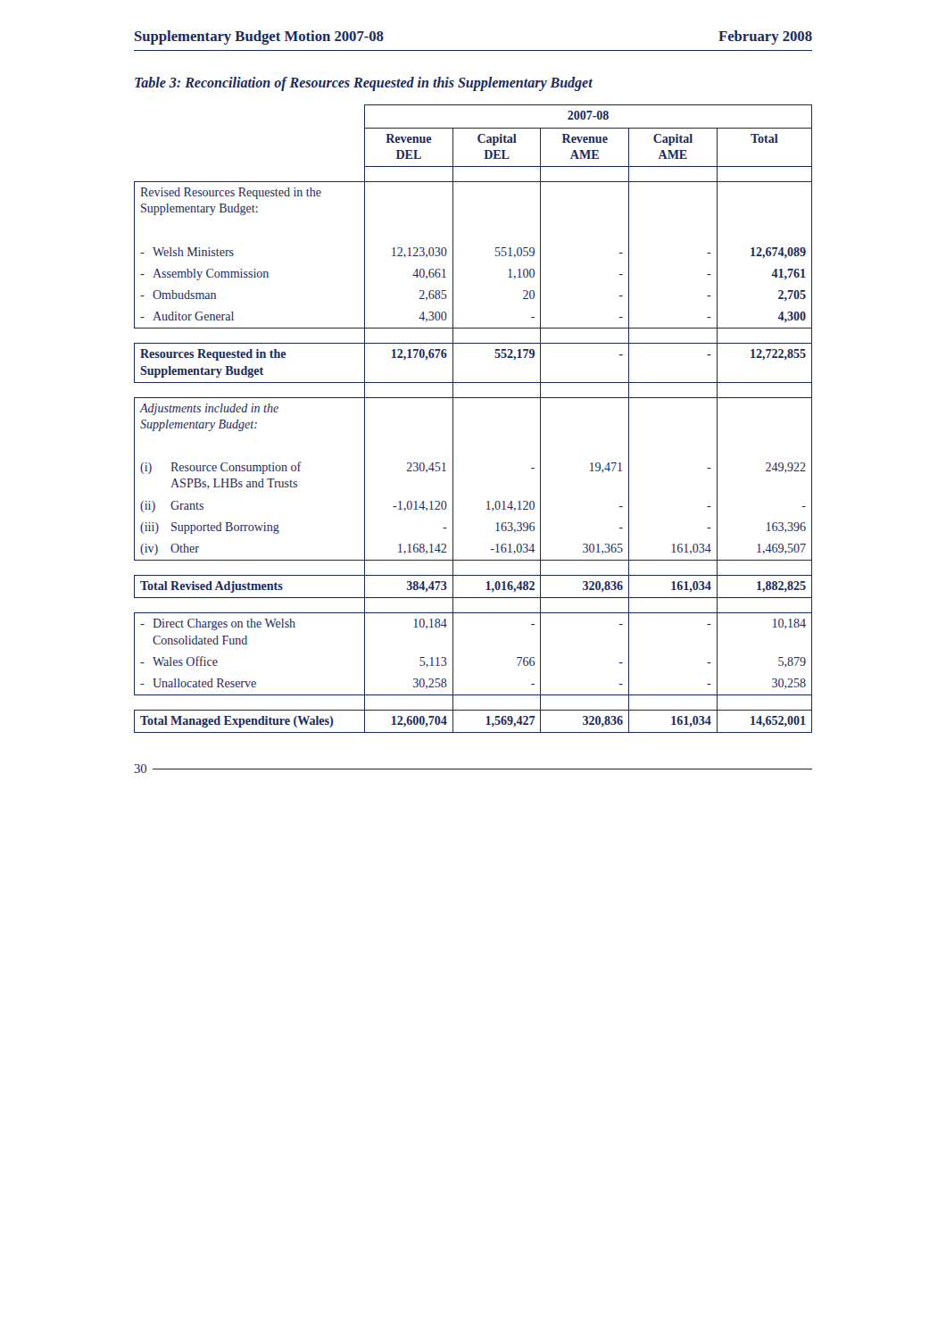Supplementary Budget Motion 2007-08 February 2008
Table 3: Reconciliation of Resources Requested in this Supplementary Budget
| | 2007-08 |
| --- | --- |
| | Revenue DEL | Capital DEL | Revenue AME | Capital AME | Total |
| Revised Resources Requested in the Supplementary Budget: | | | | | |
| - Welsh Ministers | 12,123,030 | 551,059 | - | - | 12,674,089 |
| - Assembly Commission | 40,661 | 1,100 | - | - | 41,761 |
| - Ombudsman | 2,685 | 20 | - | - | 2,705 |
| - Auditor General | 4,300 | - | - | - | 4,300 |
| Resources Requested in the Supplementary Budget | 12,170,676 | 552,179 | - | - | 12,722,855 |
| Adjustments included in the Supplementary Budget: | | | | | |
| (i) Resource Consumption of ASPBs, LHBs and Trusts | 230,451 | - | 19,471 | - | 249,922 |
| (ii) Grants | -1,014,120 | 1,014,120 | - | - | - |
| (iii) Supported Borrowing | - | 163,396 | - | - | 163,396 |
| (iv) Other | 1,168,142 | -161,034 | 301,365 | 161,034 | 1,469,507 |
| Total Revised Adjustments | 384,473 | 1,016,482 | 320,836 | 161,034 | 1,882,825 |
| - Direct Charges on the Welsh Consolidated Fund | 10,184 | - | - | - | 10,184 |
| - Wales Office | 5,113 | 766 | - | - | 5,879 |
| - Unallocated Reserve | 30,258 | - | - | - | 30,258 |
| Total Managed Expenditure (Wales) | 12,600,704 | 1,569,427 | 320,836 | 161,034 | 14,652,001 |
30